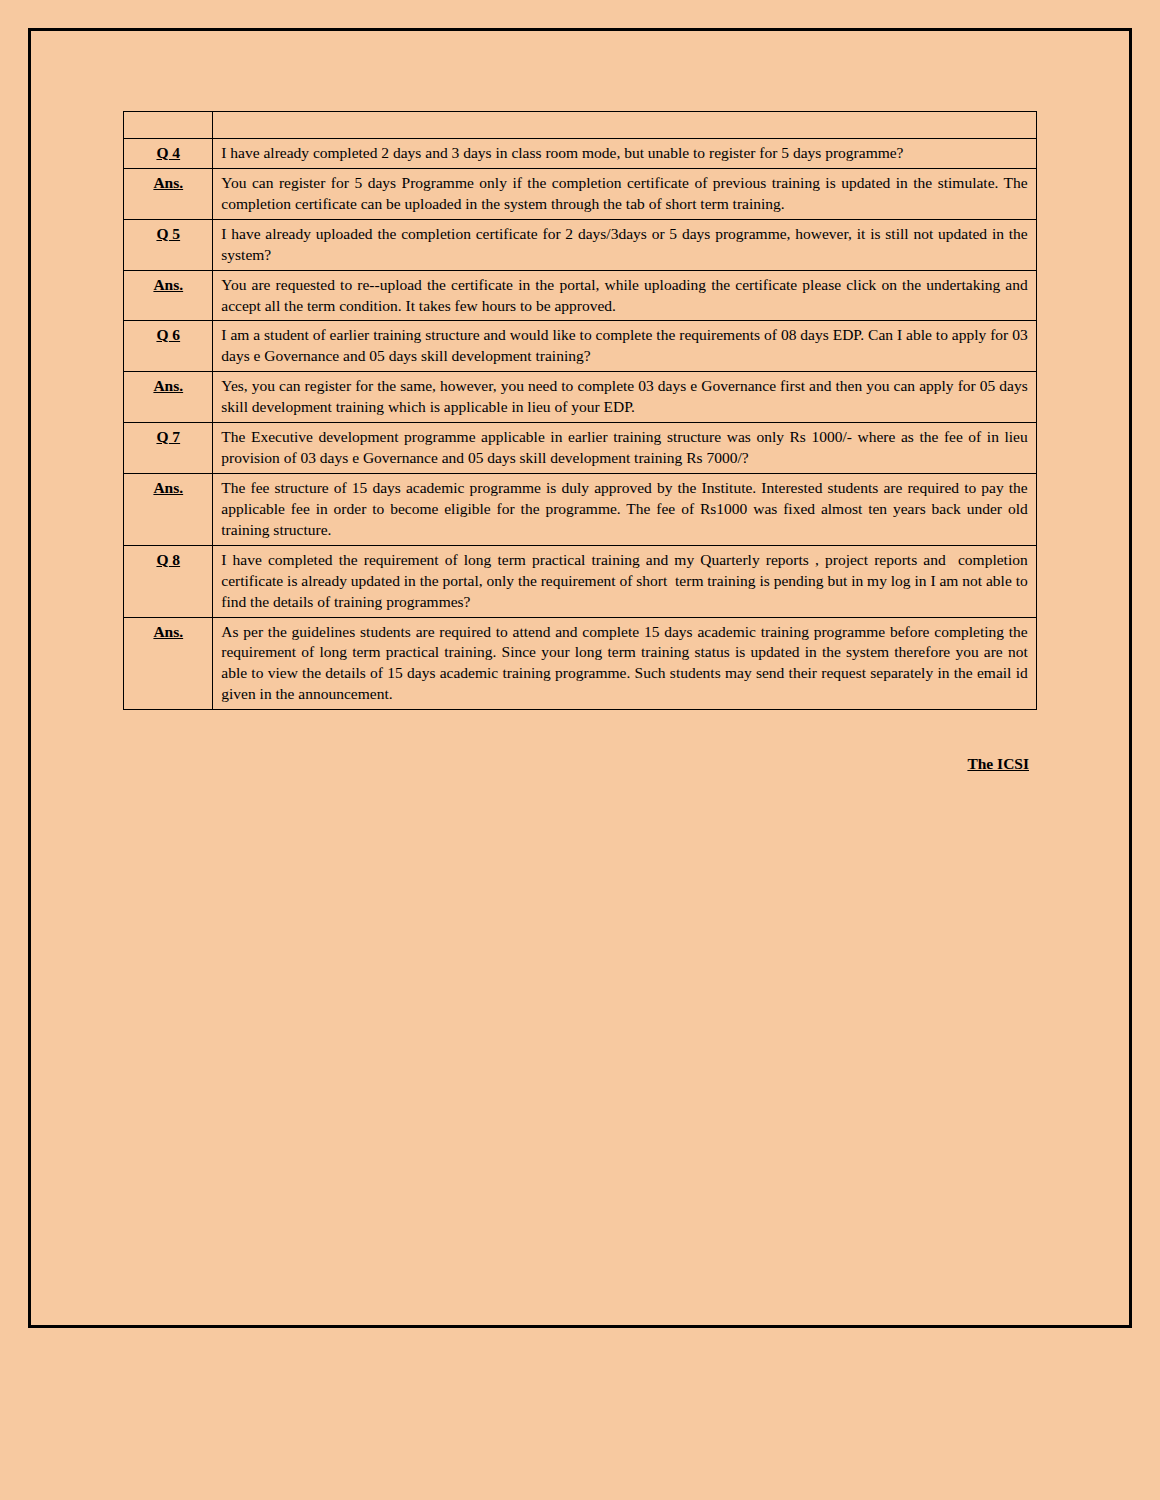| Q 4 | I have already completed 2 days and 3 days in class room mode, but unable to register for 5 days programme? |
| Ans. | You can register for 5 days Programme only if the completion certificate of previous training is updated in the stimulate. The completion certificate can be uploaded in the system through the tab of short term training. |
| Q 5 | I have already uploaded the completion certificate for 2 days/3days or 5 days programme, however, it is still not updated in the system? |
| Ans. | You are requested to re--upload the certificate in the portal, while uploading the certificate please click on the undertaking and accept all the term condition. It takes few hours to be approved. |
| Q 6 | I am a student of earlier training structure and would like to complete the requirements of 08 days EDP. Can I able to apply for 03 days e Governance and 05 days skill development training? |
| Ans. | Yes, you can register for the same, however, you need to complete 03 days e Governance first and then you can apply for 05 days skill development training which is applicable in lieu of your EDP. |
| Q 7 | The Executive development programme applicable in earlier training structure was only Rs 1000/- where as the fee of in lieu provision of 03 days e Governance and 05 days skill development training Rs 7000/? |
| Ans. | The fee structure of 15 days academic programme is duly approved by the Institute. Interested students are required to pay the applicable fee in order to become eligible for the programme. The fee of Rs1000 was fixed almost ten years back under old training structure. |
| Q 8 | I have completed the requirement of long term practical training and my Quarterly reports , project reports and completion certificate is already updated in the portal, only the requirement of short term training is pending but in my log in I am not able to find the details of training programmes? |
| Ans. | As per the guidelines students are required to attend and complete 15 days academic training programme before completing the requirement of long term practical training. Since your long term training status is updated in the system therefore you are not able to view the details of 15 days academic training programme. Such students may send their request separately in the email id given in the announcement. |
The ICSI